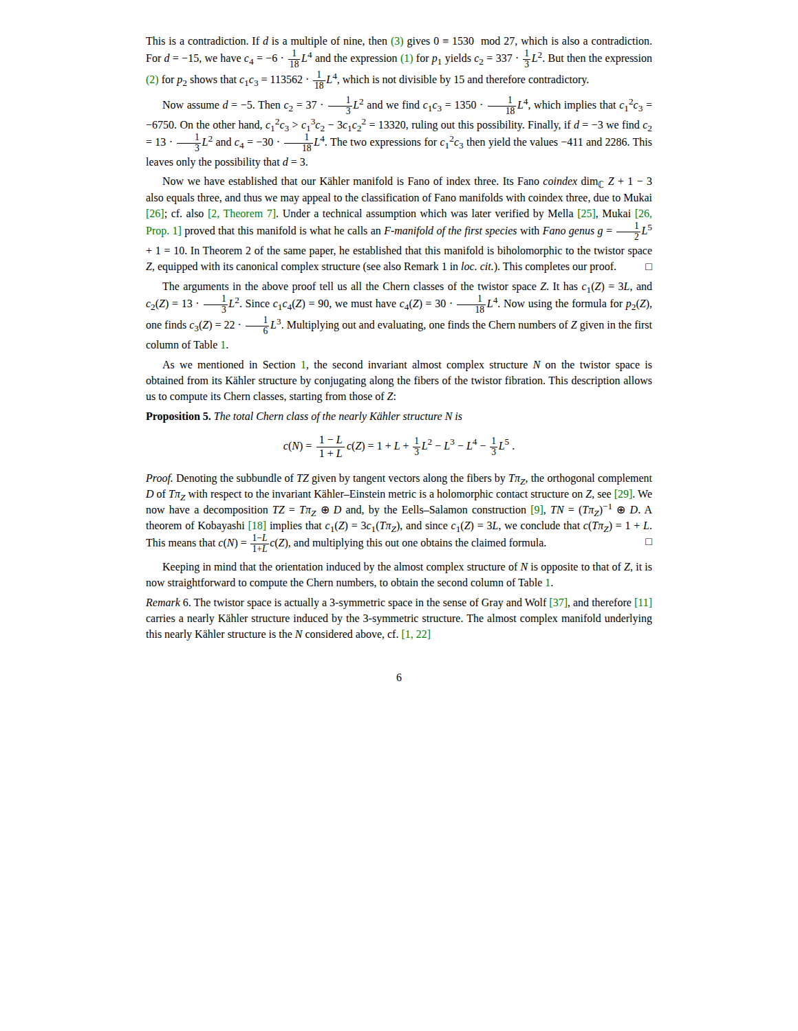This is a contradiction. If d is a multiple of nine, then (3) gives 0 ≡ 1530 mod 27, which is also a contradiction. For d = −15, we have c4 = −6 · 118 L4 and the expression (1) for p1 yields c2 = 337 · 13 L2. But then the expression (2) for p2 shows that c1c3 = 113562 · 118 L4, which is not divisible by 15 and therefore contradictory.
Now assume d = −5. Then c2 = 37 · 13 L2 and we find c1c3 = 1350 · 118 L4, which implies that c12c3 = −6750. On the other hand, c12c3 > c13c2 − 3c1c22 = 13320, ruling out this possibility. Finally, if d = −3 we find c2 = 13 · 13 L2 and c4 = −30 · 118 L4. The two expressions for c12c3 then yield the values −411 and 2286. This leaves only the possibility that d = 3.
Now we have established that our Kähler manifold is Fano of index three. Its Fano coindex dimℂ Z + 1 − 3 also equals three, and thus we may appeal to the classification of Fano manifolds with coindex three, due to Mukai [26]; cf. also [2, Theorem 7]. Under a technical assumption which was later verified by Mella [25], Mukai [26, Prop. 1] proved that this manifold is what he calls an F-manifold of the first species with Fano genus g = 12 L5 + 1 = 10. In Theorem 2 of the same paper, he established that this manifold is biholomorphic to the twistor space Z, equipped with its canonical complex structure (see also Remark 1 in loc. cit.). This completes our proof. □
The arguments in the above proof tell us all the Chern classes of the twistor space Z. It has c1(Z) = 3L, and c2(Z) = 13 · 13 L2. Since c1c4(Z) = 90, we must have c4(Z) = 30 · 118 L4. Now using the formula for p2(Z), one finds c3(Z) = 22 · 16 L3. Multiplying out and evaluating, one finds the Chern numbers of Z given in the first column of Table 1.
As we mentioned in Section 1, the second invariant almost complex structure N on the twistor space is obtained from its Kähler structure by conjugating along the fibers of the twistor fibration. This description allows us to compute its Chern classes, starting from those of Z:
Proposition 5. The total Chern class of the nearly Kähler structure N is
c(N) = 1 − L 1 + L c(Z) = 1 + L + 13 L2 − L3 − L4 − 13 L5 .
Proof. Denoting the subbundle of TZ given by tangent vectors along the fibers by TπZ, the orthogonal complement D of TπZ with respect to the invariant Kähler–Einstein metric is a holomorphic contact structure on Z, see [29]. We now have a decomposition TZ = TπZ ⊕ D and, by the Eells–Salamon construction [9], TN = (TπZ)−1 ⊕ D. A theorem of Kobayashi [18] implies that c1(Z) = 3c1(TπZ), and since c1(Z) = 3L, we conclude that c(TπZ) = 1 + L. This means that c(N) = 1−L 1+L c(Z), and multiplying this out one obtains the claimed formula. □
Keeping in mind that the orientation induced by the almost complex structure of N is opposite to that of Z, it is now straightforward to compute the Chern numbers, to obtain the second column of Table 1.
Remark 6. The twistor space is actually a 3-symmetric space in the sense of Gray and Wolf [37], and therefore [11] carries a nearly Kähler structure induced by the 3-symmetric structure. The almost complex manifold underlying this nearly Kähler structure is the N considered above, cf. [1, 22]
6